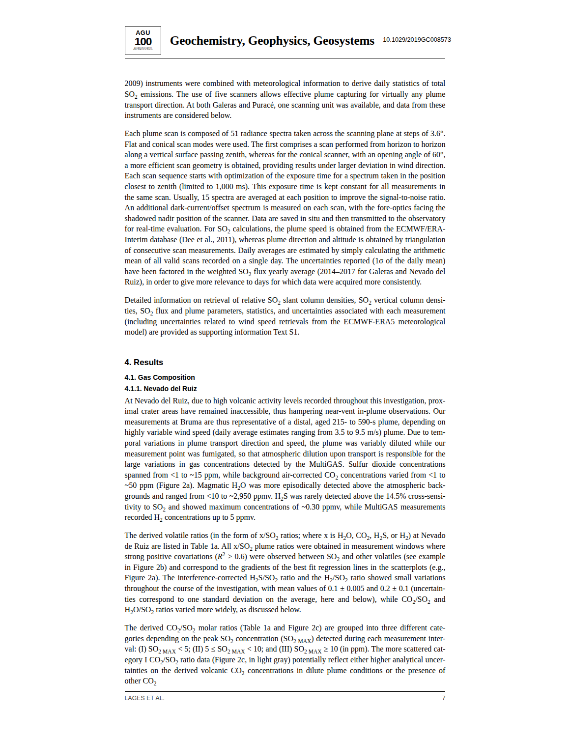AGU 100 ADVANCING EARTH
AND SPACE SCIENCE
Geochemistry, Geophysics, Geosystems
10.1029/2019GC008573
2009) instruments were combined with meteorological information to derive daily statistics of total SO2 emissions. The use of five scanners allows effective plume capturing for virtually any plume transport direction. At both Galeras and Puracé, one scanning unit was available, and data from these instruments are considered below.
Each plume scan is composed of 51 radiance spectra taken across the scanning plane at steps of 3.6°. Flat and conical scan modes were used. The first comprises a scan performed from horizon to horizon along a vertical surface passing zenith, whereas for the conical scanner, with an opening angle of 60°, a more efficient scan geometry is obtained, providing results under larger deviation in wind direction. Each scan sequence starts with optimization of the exposure time for a spectrum taken in the position closest to zenith (limited to 1,000 ms). This exposure time is kept constant for all measurements in the same scan. Usually, 15 spectra are averaged at each position to improve the signal-to-noise ratio. An additional dark-current/offset spectrum is measured on each scan, with the fore-optics facing the shadowed nadir position of the scanner. Data are saved in situ and then transmitted to the observatory for real-time evaluation. For SO2 calculations, the plume speed is obtained from the ECMWF/ERA-Interim database (Dee et al., 2011), whereas plume direction and altitude is obtained by triangulation of consecutive scan measurements. Daily averages are estimated by simply calculating the arithmetic mean of all valid scans recorded on a single day. The uncertainties reported (1σ of the daily mean) have been factored in the weighted SO2 flux yearly average (2014–2017 for Galeras and Nevado del Ruiz), in order to give more relevance to days for which data were acquired more consistently.
Detailed information on retrieval of relative SO2 slant column densities, SO2 vertical column densities, SO2 flux and plume parameters, statistics, and uncertainties associated with each measurement (including uncertainties related to wind speed retrievals from the ECMWF-ERA5 meteorological model) are provided as supporting information Text S1.
4. Results
4.1. Gas Composition
4.1.1. Nevado del Ruiz
At Nevado del Ruiz, due to high volcanic activity levels recorded throughout this investigation, proximal crater areas have remained inaccessible, thus hampering near-vent in-plume observations. Our measurements at Bruma are thus representative of a distal, aged 215- to 590-s plume, depending on highly variable wind speed (daily average estimates ranging from 3.5 to 9.5 m/s) plume. Due to temporal variations in plume transport direction and speed, the plume was variably diluted while our measurement point was fumigated, so that atmospheric dilution upon transport is responsible for the large variations in gas concentrations detected by the MultiGAS. Sulfur dioxide concentrations spanned from <1 to ~15 ppm, while background air-corrected CO2 concentrations varied from <1 to ~50 ppm (Figure 2a). Magmatic H2O was more episodically detected above the atmospheric backgrounds and ranged from <10 to ~2,950 ppmv. H2S was rarely detected above the 14.5% cross-sensitivity to SO2 and showed maximum concentrations of ~0.30 ppmv, while MultiGAS measurements recorded H2 concentrations up to 5 ppmv.
The derived volatile ratios (in the form of x/SO2 ratios; where x is H2O, CO2, H2S, or H2) at Nevado de Ruiz are listed in Table 1a. All x/SO2 plume ratios were obtained in measurement windows where strong positive covariations (R2 > 0.6) were observed between SO2 and other volatiles (see example in Figure 2b) and correspond to the gradients of the best fit regression lines in the scatterplots (e.g., Figure 2a). The interference-corrected H2S/SO2 ratio and the H2/SO2 ratio showed small variations throughout the course of the investigation, with mean values of 0.1 ± 0.005 and 0.2 ± 0.1 (uncertainties correspond to one standard deviation on the average, here and below), while CO2/SO2 and H2O/SO2 ratios varied more widely, as discussed below.
The derived CO2/SO2 molar ratios (Table 1a and Figure 2c) are grouped into three different categories depending on the peak SO2 concentration (SO2 MAX) detected during each measurement interval: (I) SO2 MAX < 5; (II) 5 ≤ SO2 MAX < 10; and (III) SO2 MAX ≥ 10 (in ppm). The more scattered category I CO2/SO2 ratio data (Figure 2c, in light gray) potentially reflect either higher analytical uncertainties on the derived volcanic CO2 concentrations in dilute plume conditions or the presence of other CO2
LAGES ET AL. 7